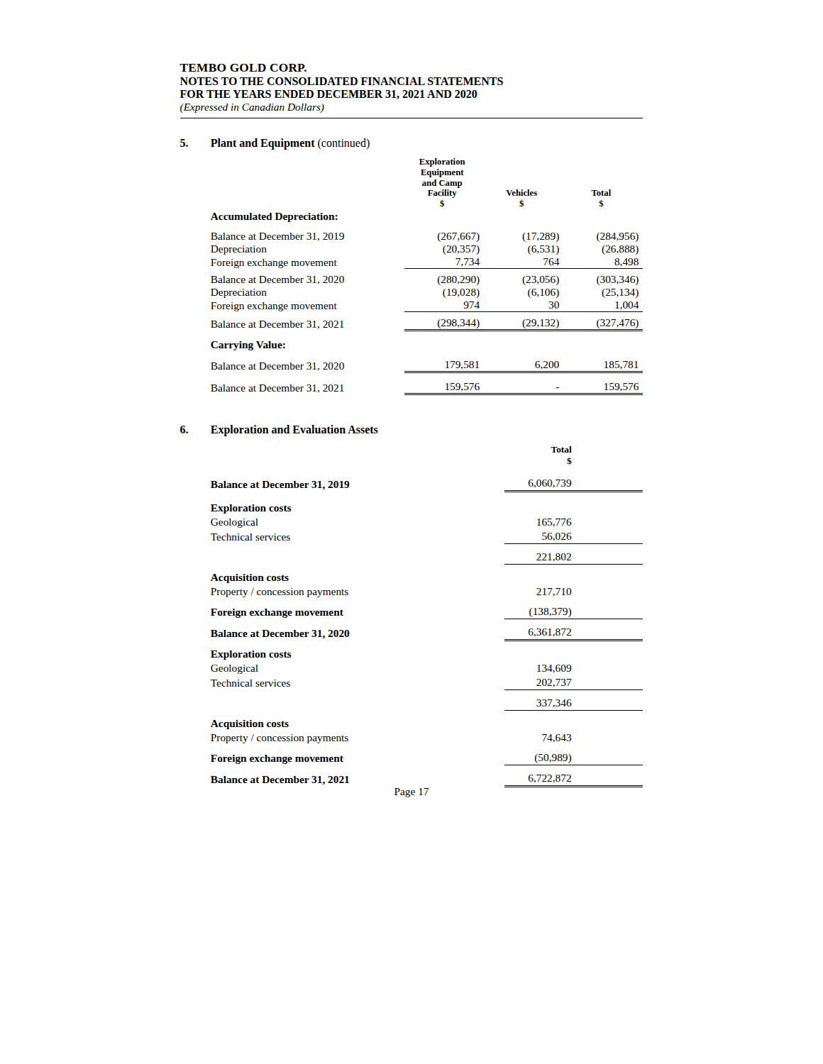TEMBO GOLD CORP.
NOTES TO THE CONSOLIDATED FINANCIAL STATEMENTS
FOR THE YEARS ENDED DECEMBER 31, 2021 AND 2020
(Expressed in Canadian Dollars)
5. Plant and Equipment (continued)
| | Exploration Equipment and Camp Facility $ | Vehicles $ | Total $ |
| Accumulated Depreciation: | | | |
| Balance at December 31, 2019 | (267,667) | (17,289) | (284,956) |
| Depreciation | (20,357) | (6,531) | (26,888) |
| Foreign exchange movement | 7,734 | 764 | 8,498 |
| Balance at December 31, 2020 | (280,290) | (23,056) | (303,346) |
| Depreciation | (19,028) | (6,106) | (25,134) |
| Foreign exchange movement | 974 | 30 | 1,004 |
| Balance at December 31, 2021 | (298,344) | (29,132) | (327,476) |
| Carrying Value: | | | |
| Balance at December 31, 2020 | 179,581 | 6,200 | 185,781 |
| Balance at December 31, 2021 | 159,576 | - | 159,576 |
6. Exploration and Evaluation Assets
| | Total $ |
| Balance at December 31, 2019 | 6,060,739 |
| Exploration costs | |
| Geological | 165,776 |
| Technical services | 56,026 |
| | 221,802 |
| Acquisition costs | |
| Property / concession payments | 217,710 |
| Foreign exchange movement | (138,379) |
| Balance at December 31, 2020 | 6,361,872 |
| Exploration costs | |
| Geological | 134,609 |
| Technical services | 202,737 |
| | 337,346 |
| Acquisition costs | |
| Property / concession payments | 74,643 |
| Foreign exchange movement | (50,989) |
| Balance at December 31, 2021 | 6,722,872 |
Page 17